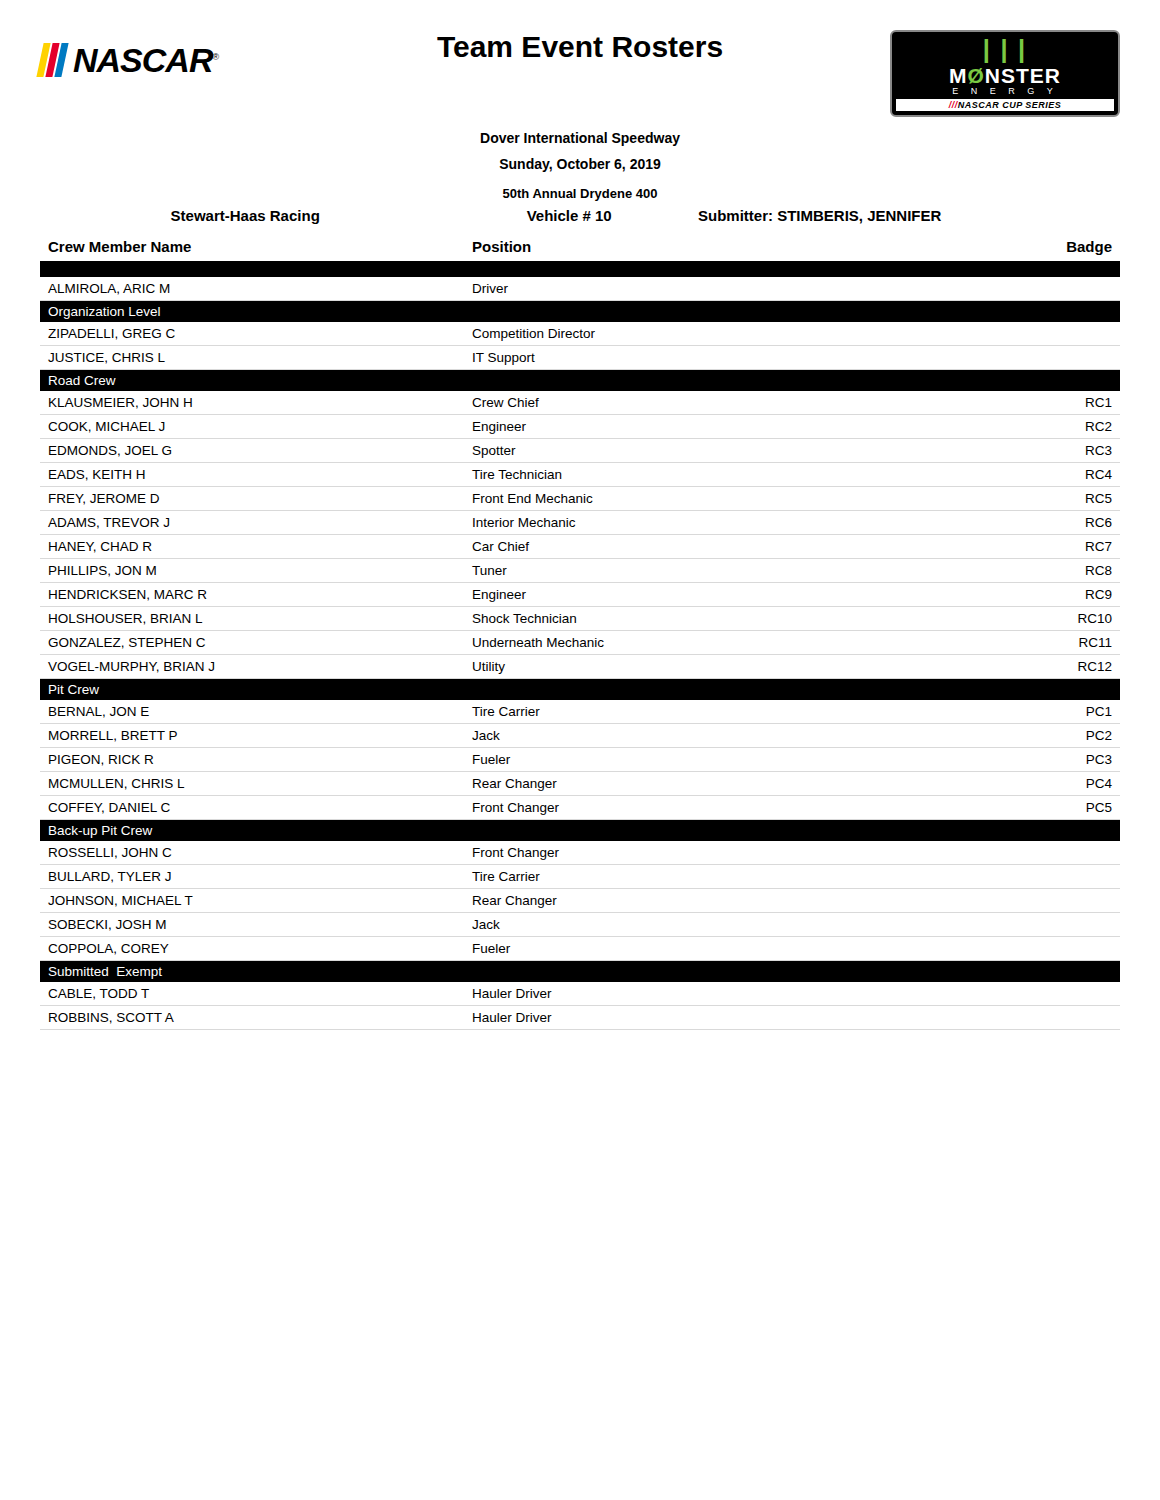NASCAR®
Team Event Rosters
|||
MØNSTER
E N E R G Y
///NASCAR CUP SERIES
Dover International Speedway
Sunday, October 6, 2019
50th Annual Drydene 400
Stewart-Haas Racing
Vehicle # 10
Submitter: STIMBERIS, JENNIFER
| Crew Member Name | Position | Badge |
| --- | --- | --- |
| ALMIROLA, ARIC M | Driver | |
| Organization Level |
| ZIPADELLI, GREG C | Competition Director | |
| JUSTICE, CHRIS L | IT Support | |
| Road Crew |
| KLAUSMEIER, JOHN H | Crew Chief | RC1 |
| COOK, MICHAEL J | Engineer | RC2 |
| EDMONDS, JOEL G | Spotter | RC3 |
| EADS, KEITH H | Tire Technician | RC4 |
| FREY, JEROME D | Front End Mechanic | RC5 |
| ADAMS, TREVOR J | Interior Mechanic | RC6 |
| HANEY, CHAD R | Car Chief | RC7 |
| PHILLIPS, JON M | Tuner | RC8 |
| HENDRICKSEN, MARC R | Engineer | RC9 |
| HOLSHOUSER, BRIAN L | Shock Technician | RC10 |
| GONZALEZ, STEPHEN C | Underneath Mechanic | RC11 |
| VOGEL-MURPHY, BRIAN J | Utility | RC12 |
| Pit Crew |
| BERNAL, JON E | Tire Carrier | PC1 |
| MORRELL, BRETT P | Jack | PC2 |
| PIGEON, RICK R | Fueler | PC3 |
| MCMULLEN, CHRIS L | Rear Changer | PC4 |
| COFFEY, DANIEL C | Front Changer | PC5 |
| Back-up Pit Crew |
| ROSSELLI, JOHN C | Front Changer | |
| BULLARD, TYLER J | Tire Carrier | |
| JOHNSON, MICHAEL T | Rear Changer | |
| SOBECKI, JOSH M | Jack | |
| COPPOLA, COREY | Fueler | |
| Submitted Exempt |
| CABLE, TODD T | Hauler Driver | |
| ROBBINS, SCOTT A | Hauler Driver | |